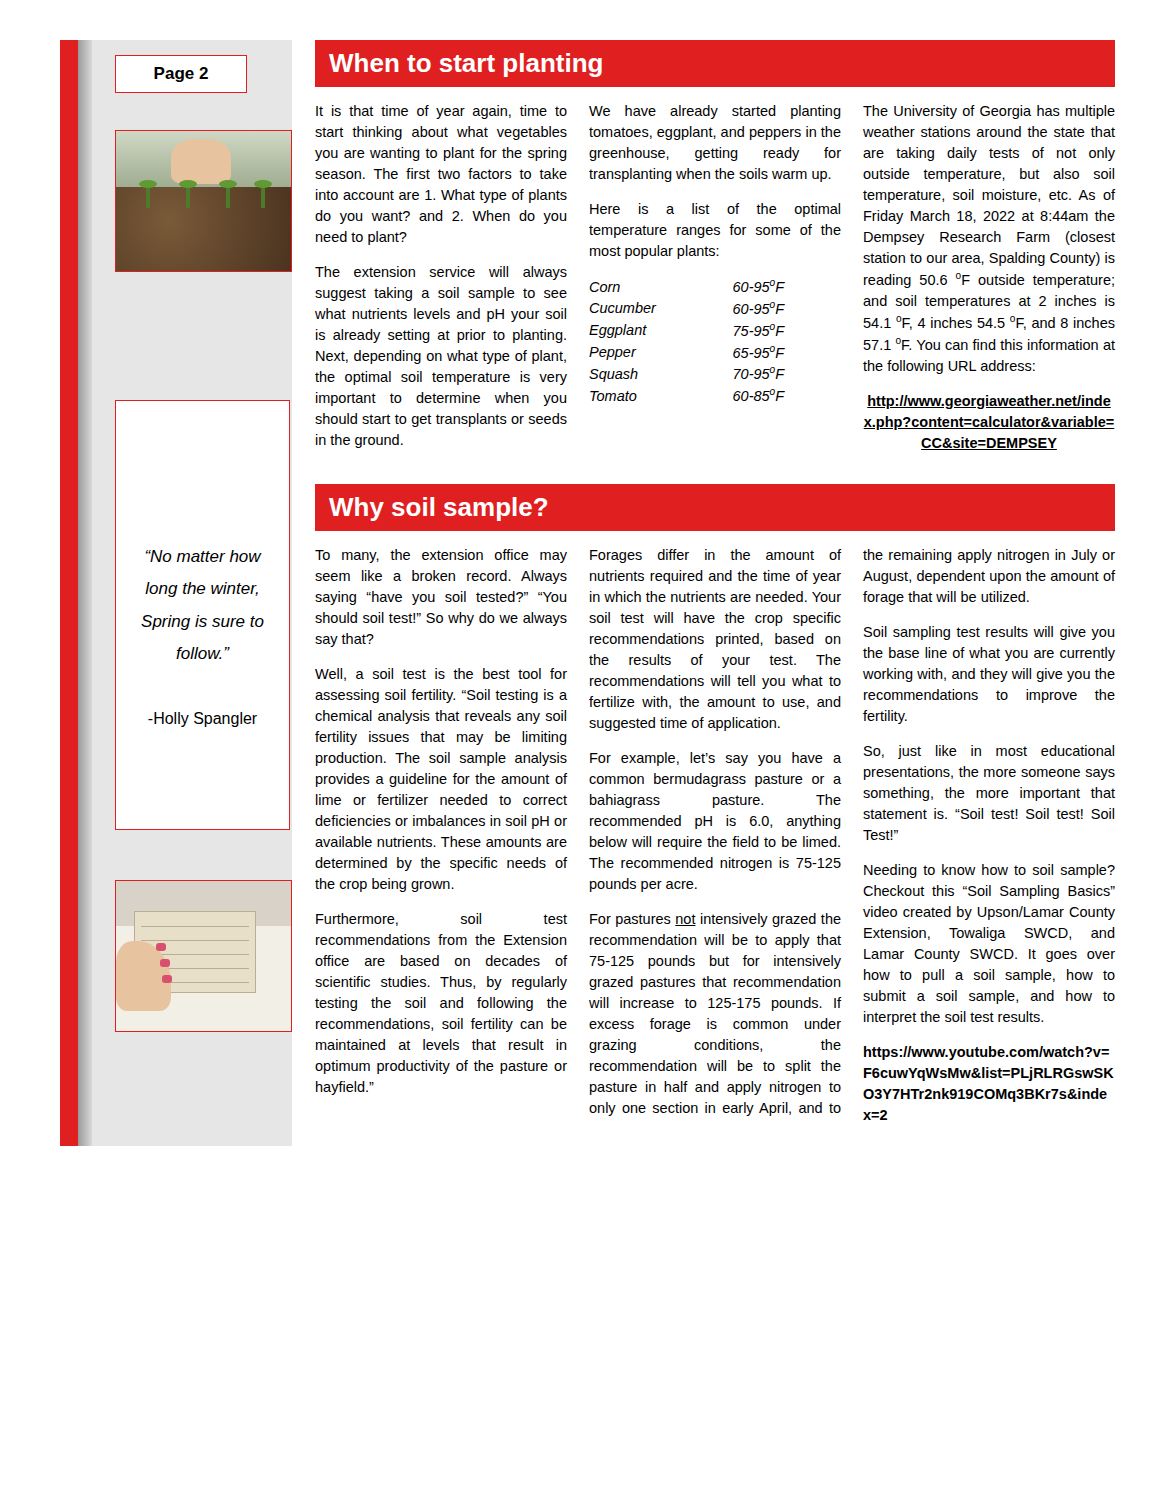Page 2
“No matter how long the winter, Spring is sure to follow.”
-Holly Spangler
When to start planting
It is that time of year again, time to start thinking about what vegetables you are wanting to plant for the spring season. The first two factors to take into account are 1. What type of plants do you want? and 2. When do you need to plant?
The extension service will always suggest taking a soil sample to see what nutrients levels and pH your soil is already setting at prior to planting. Next, depending on what type of plant, the optimal soil temperature is very important to determine when you should start to get transplants or seeds in the ground.
We have already started planting tomatoes, eggplant, and peppers in the greenhouse, getting ready for transplanting when the soils warm up.
Here is a list of the optimal temperature ranges for some of the most popular plants:
| Corn | 60-95 o F |
| Cucumber | 60-95 o F |
| Eggplant | 75-95 o F |
| Pepper | 65-95 o F |
| Squash | 70-95 o F |
| Tomato | 60-85 o F |
The University of Georgia has multiple weather stations around the state that are taking daily tests of not only outside temperature, but also soil temperature, soil moisture, etc. As of Friday March 18, 2022 at 8:44am the Dempsey Research Farm (closest station to our area, Spalding County) is reading 50.6 oF outside temperature; and soil temperatures at 2 inches is 54.1 oF, 4 inches 54.5 oF, and 8 inches 57.1 oF. You can find this information at the following URL address:
http://www.georgiaweather.net/index.php?content=calculator&variable=CC&site=DEMPSEY
Why soil sample?
To many, the extension office may seem like a broken record. Always saying “have you soil tested?” “You should soil test!” So why do we always say that?
Well, a soil test is the best tool for assessing soil fertility. “Soil testing is a chemical analysis that reveals any soil fertility issues that may be limiting production. The soil sample analysis provides a guideline for the amount of lime or fertilizer needed to correct deficiencies or imbalances in soil pH or available nutrients. These amounts are determined by the specific needs of the crop being grown.
Furthermore, soil test recommendations from the Extension office are based on decades of scientific studies. Thus, by regularly testing the soil and following the recommendations, soil fertility can be maintained at levels that result in optimum productivity of the pasture or hayfield.”
Forages differ in the amount of nutrients required and the time of year in which the nutrients are needed. Your soil test will have the crop specific recommendations printed, based on the results of your test. The recommendations will tell you what to fertilize with, the amount to use, and suggested time of application.
For example, let’s say you have a common bermudagrass pasture or a bahiagrass pasture. The recommended pH is 6.0, anything below will require the field to be limed. The recommended nitrogen is 75-125 pounds per acre.
For pastures not intensively grazed the recommendation will be to apply that 75-125 pounds but for intensively grazed pastures that recommendation will increase to 125-175 pounds. If excess forage is common under grazing conditions, the recommendation will be to split the pasture in half and apply nitrogen to only one section in early April, and to the remaining apply nitrogen in July or August, dependent upon the amount of forage that will be utilized.
Soil sampling test results will give you the base line of what you are currently working with, and they will give you the recommendations to improve the fertility.
So, just like in most educational presentations, the more someone says something, the more important that statement is. “Soil test! Soil test! Soil Test!”
Needing to know how to soil sample? Checkout this “Soil Sampling Basics” video created by Upson/Lamar County Extension, Towaliga SWCD, and Lamar County SWCD. It goes over how to pull a soil sample, how to submit a soil sample, and how to interpret the soil test results.
https://www.youtube.com/watch?v=F6cuwYqWsMw&list=PLjRLRGswSKO3Y7HTr2nk919COMq3BKr7s&index=2